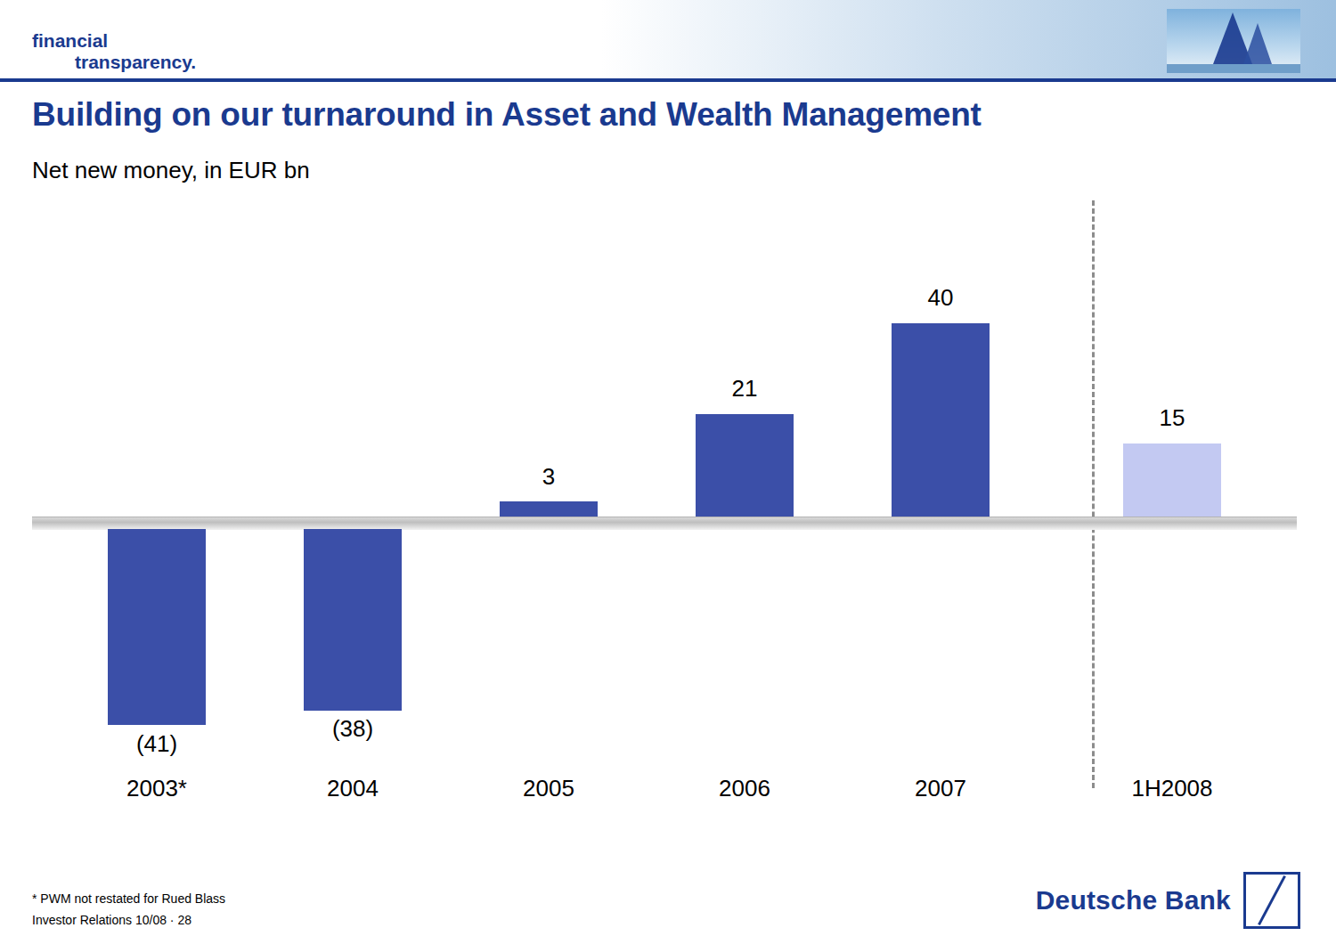financial
transparency.
Building on our turnaround in Asset and Wealth Management
Net new money, in EUR bn
(41)
2003*
(38)
2004
3
2005
21
2006
40
2007
15
1H2008
* PWM not restated for Rued Blass
Investor Relations 10/08 · 28
Deutsche Bank